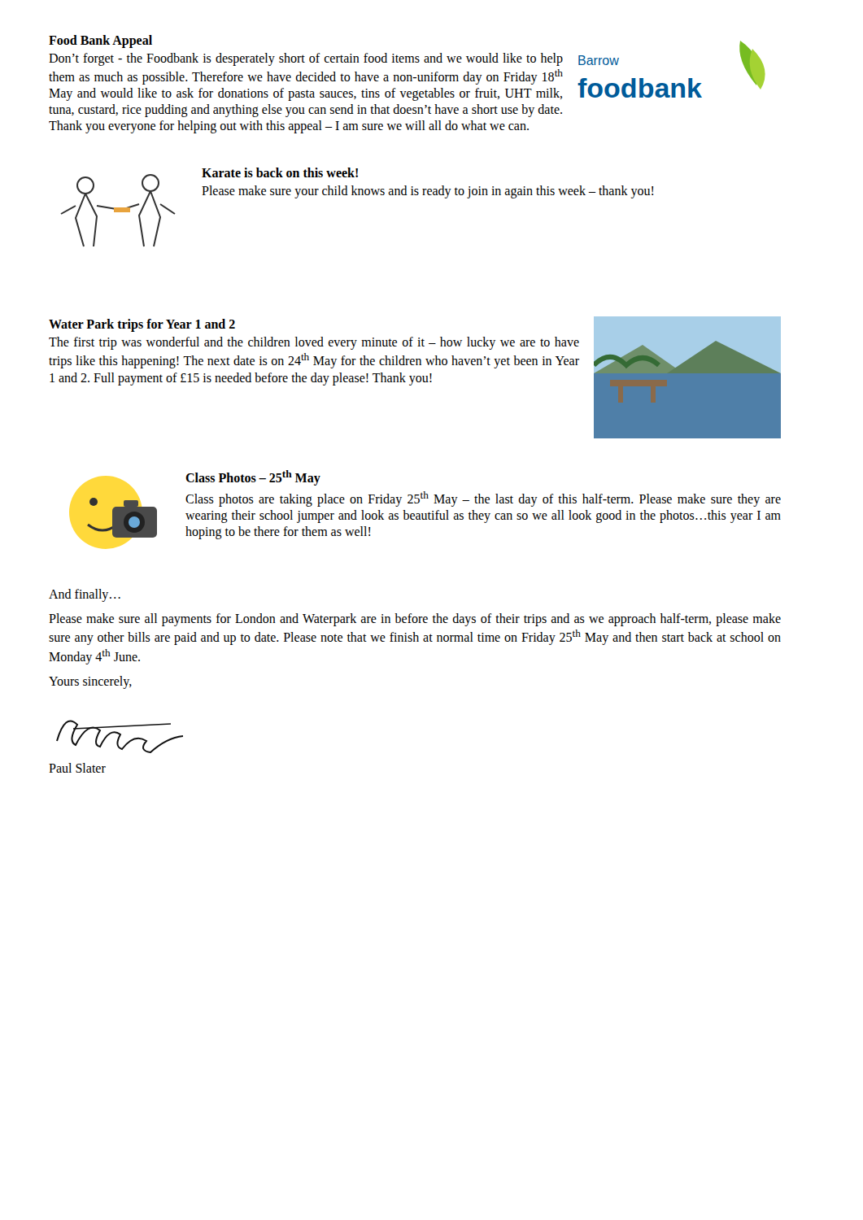Food Bank Appeal
Don’t forget - the Foodbank is desperately short of certain food items and we would like to help them as much as possible. Therefore we have decided to have a non-uniform day on Friday 18th May and would like to ask for donations of pasta sauces, tins of vegetables or fruit, UHT milk, tuna, custard, rice pudding and anything else you can send in that doesn’t have a short use by date. Thank you everyone for helping out with this appeal – I am sure we will all do what we can.
Karate is back on this week!
Please make sure your child knows and is ready to join in again this week – thank you!
Water Park trips for Year 1 and 2
The first trip was wonderful and the children loved every minute of it – how lucky we are to have trips like this happening! The next date is on 24th May for the children who haven’t yet been in Year 1 and 2. Full payment of £15 is needed before the day please! Thank you!
Class Photos – 25th May
Class photos are taking place on Friday 25th May – the last day of this half-term. Please make sure they are wearing their school jumper and look as beautiful as they can so we all look good in the photos…this year I am hoping to be there for them as well!
And finally…
Please make sure all payments for London and Waterpark are in before the days of their trips and as we approach half-term, please make sure any other bills are paid and up to date. Please note that we finish at normal time on Friday 25th May and then start back at school on Monday 4th June.
Yours sincerely,
Paul Slater